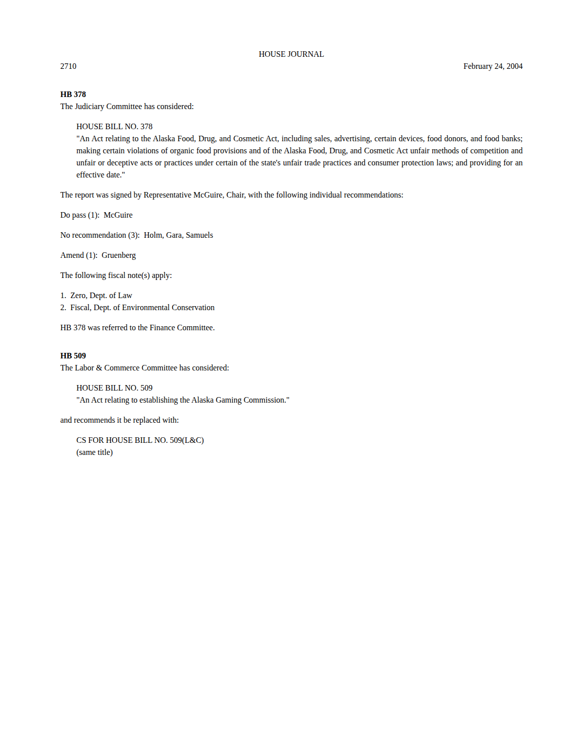HOUSE JOURNAL
2710 February 24, 2004
HB 378
The Judiciary Committee has considered:
HOUSE BILL NO. 378
"An Act relating to the Alaska Food, Drug, and Cosmetic Act, including sales, advertising, certain devices, food donors, and food banks; making certain violations of organic food provisions and of the Alaska Food, Drug, and Cosmetic Act unfair methods of competition and unfair or deceptive acts or practices under certain of the state's unfair trade practices and consumer protection laws; and providing for an effective date."
The report was signed by Representative McGuire, Chair, with the following individual recommendations:
Do pass (1): McGuire
No recommendation (3): Holm, Gara, Samuels
Amend (1): Gruenberg
The following fiscal note(s) apply:
1. Zero, Dept. of Law
2. Fiscal, Dept. of Environmental Conservation
HB 378 was referred to the Finance Committee.
HB 509
The Labor & Commerce Committee has considered:
HOUSE BILL NO. 509
"An Act relating to establishing the Alaska Gaming Commission."
and recommends it be replaced with:
CS FOR HOUSE BILL NO. 509(L&C)
(same title)